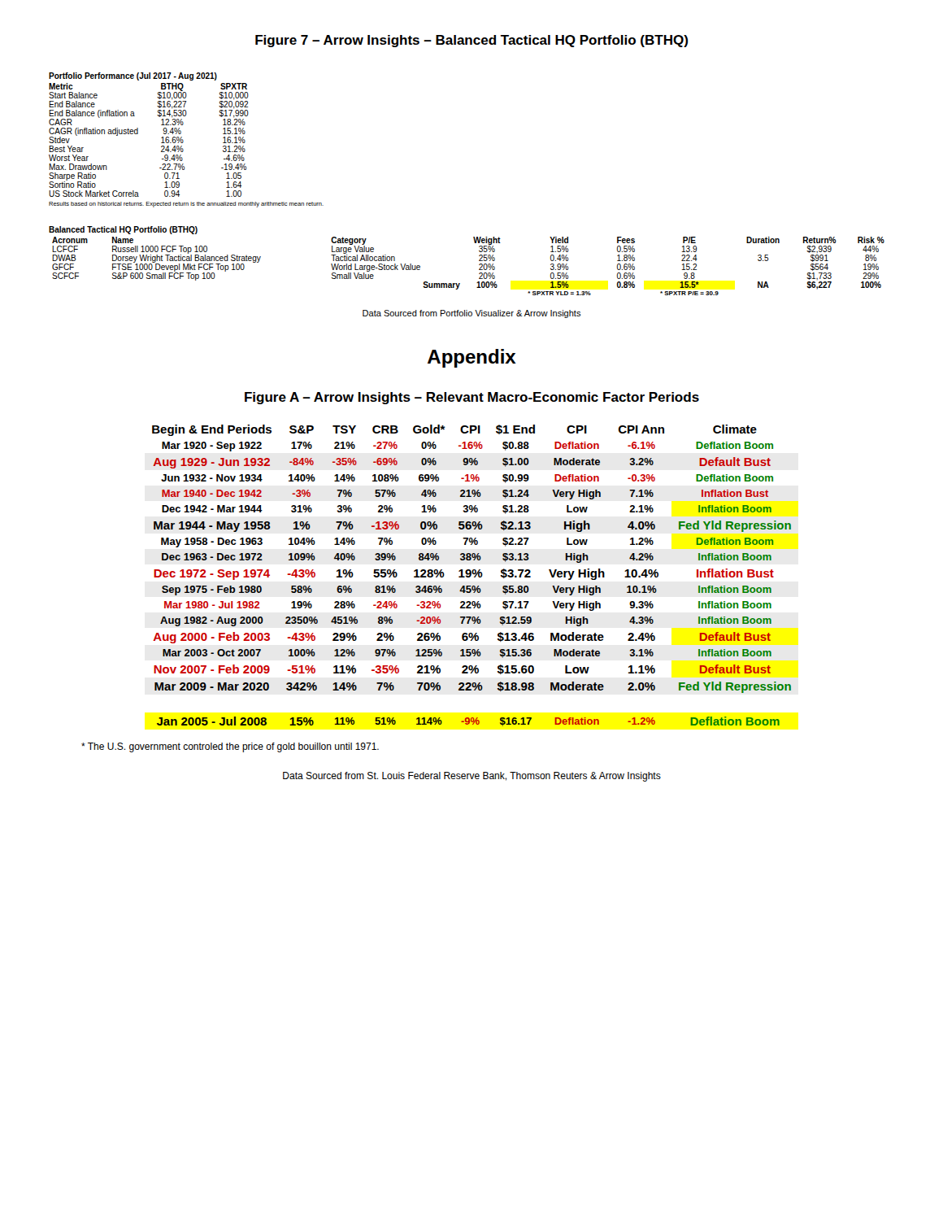Figure 7 – Arrow Insights – Balanced Tactical HQ Portfolio (BTHQ)
Portfolio Performance (Jul 2017 - Aug 2021)
| Metric | BTHQ | SPXTR |
| --- | --- | --- |
| Start Balance | $10,000 | $10,000 |
| End Balance | $16,227 | $20,092 |
| End Balance (inflation a | $14,530 | $17,990 |
| CAGR | 12.3% | 18.2% |
| CAGR (inflation adjusted | 9.4% | 15.1% |
| Stdev | 16.6% | 16.1% |
| Best Year | 24.4% | 31.2% |
| Worst Year | -9.4% | -4.6% |
| Max. Drawdown | -22.7% | -19.4% |
| Sharpe Ratio | 0.71 | 1.05 |
| Sortino Ratio | 1.09 | 1.64 |
| US Stock Market Correla | 0.94 | 1.00 |
Results based on historical returns. Expected return is the annualized monthly arithmetic mean return.
Balanced Tactical HQ Portfolio (BTHQ)
| Acronum | Name | Category | Weight | Yield | Fees | P/E | Duration | Return% | Risk % |
| --- | --- | --- | --- | --- | --- | --- | --- | --- | --- |
| LCFCF | Russell 1000 FCF Top 100 | Large Value | 35% | 1.5% | 0.5% | 13.9 | | $2,939 | 44% |
| DWAB | Dorsey Wright Tactical Balanced Strategy | Tactical Allocation | 25% | 0.4% | 1.8% | 22.4 | 3.5 | $991 | 8% |
| GFCF | FTSE 1000 Devepl Mkt FCF Top 100 | World Large-Stock Value | 20% | 3.9% | 0.6% | 15.2 | | $564 | 19% |
| SCFCF | S&P 600 Small FCF Top 100 | Small Value | 20% | 0.5% | 0.6% | 9.8 | | $1,733 | 29% |
| | | Summary | 100% | 1.5% | 0.8% | 15.5* | NA | $6,227 | 100% |
| | * SPXTR YLD = 1.3% | | * SPXTR P/E = 30.9 | |
Data Sourced from Portfolio Visualizer & Arrow Insights
Appendix
Figure A – Arrow Insights – Relevant Macro-Economic Factor Periods
| Begin & End Periods | S&P | TSY | CRB | Gold* | CPI | $1 End | CPI | CPI Ann | Climate |
| --- | --- | --- | --- | --- | --- | --- | --- | --- | --- |
| Mar 1920 - Sep 1922 | 17% | 21% | -27% | 0% | -16% | $0.88 | Deflation | -6.1% | Deflation Boom |
| Aug 1929 - Jun 1932 | -84% | -35% | -69% | 0% | 9% | $1.00 | Moderate | 3.2% | Default Bust |
| Jun 1932 - Nov 1934 | 140% | 14% | 108% | 69% | -1% | $0.99 | Deflation | -0.3% | Deflation Boom |
| Mar 1940 - Dec 1942 | -3% | 7% | 57% | 4% | 21% | $1.24 | Very High | 7.1% | Inflation Bust |
| Dec 1942 - Mar 1944 | 31% | 3% | 2% | 1% | 3% | $1.28 | Low | 2.1% | Inflation Boom |
| Mar 1944 - May 1958 | 1% | 7% | -13% | 0% | 56% | $2.13 | High | 4.0% | Fed Yld Repression |
| May 1958 - Dec 1963 | 104% | 14% | 7% | 0% | 7% | $2.27 | Low | 1.2% | Deflation Boom |
| Dec 1963 - Dec 1972 | 109% | 40% | 39% | 84% | 38% | $3.13 | High | 4.2% | Inflation Boom |
| Dec 1972 - Sep 1974 | -43% | 1% | 55% | 128% | 19% | $3.72 | Very High | 10.4% | Inflation Bust |
| Sep 1975 - Feb 1980 | 58% | 6% | 81% | 346% | 45% | $5.80 | Very High | 10.1% | Inflation Boom |
| Mar 1980 - Jul 1982 | 19% | 28% | -24% | -32% | 22% | $7.17 | Very High | 9.3% | Inflation Boom |
| Aug 1982 - Aug 2000 | 2350% | 451% | 8% | -20% | 77% | $12.59 | High | 4.3% | Inflation Boom |
| Aug 2000 - Feb 2003 | -43% | 29% | 2% | 26% | 6% | $13.46 | Moderate | 2.4% | Default Bust |
| Mar 2003 - Oct 2007 | 100% | 12% | 97% | 125% | 15% | $15.36 | Moderate | 3.1% | Inflation Boom |
| Nov 2007 - Feb 2009 | -51% | 11% | -35% | 21% | 2% | $15.60 | Low | 1.1% | Default Bust |
| Mar 2009 - Mar 2020 | 342% | 14% | 7% | 70% | 22% | $18.98 | Moderate | 2.0% | Fed Yld Repression |
| Jan 2005 - Jul 2008 | 15% | 11% | 51% | 114% | -9% | $16.17 | Deflation | -1.2% | Deflation Boom |
* The U.S. government controled the price of gold bouillon until 1971.
Data Sourced from St. Louis Federal Reserve Bank, Thomson Reuters & Arrow Insights